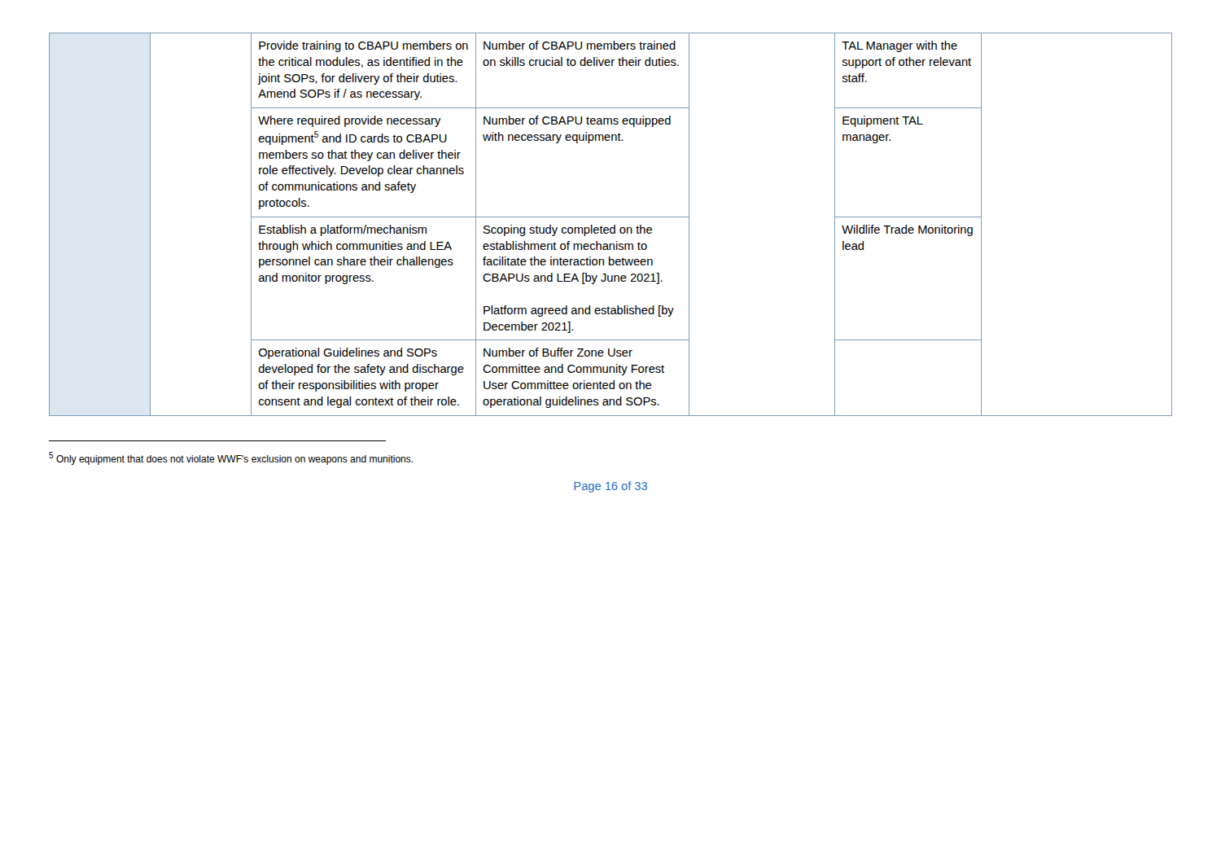| | | Provide training to CBAPU members on the critical modules, as identified in the joint SOPs, for delivery of their duties. Amend SOPs if / as necessary. | Number of CBAPU members trained on skills crucial to deliver their duties. | | TAL Manager with the support of other relevant staff. | |
| Where required provide necessary equipment 5 and ID cards to CBAPU members so that they can deliver their role effectively. Develop clear channels of communications and safety protocols. | Number of CBAPU teams equipped with necessary equipment. | Equipment TAL manager. |
| Establish a platform/mechanism through which communities and LEA personnel can share their challenges and monitor progress. | Scoping study completed on the establishment of mechanism to facilitate the interaction between CBAPUs and LEA [by June 2021]. Platform agreed and established [by December 2021]. | Wildlife Trade Monitoring lead |
| Operational Guidelines and SOPs developed for the safety and discharge of their responsibilities with proper consent and legal context of their role. | Number of Buffer Zone User Committee and Community Forest User Committee oriented on the operational guidelines and SOPs. | |
5 Only equipment that does not violate WWF's exclusion on weapons and munitions.
Page 16 of 33